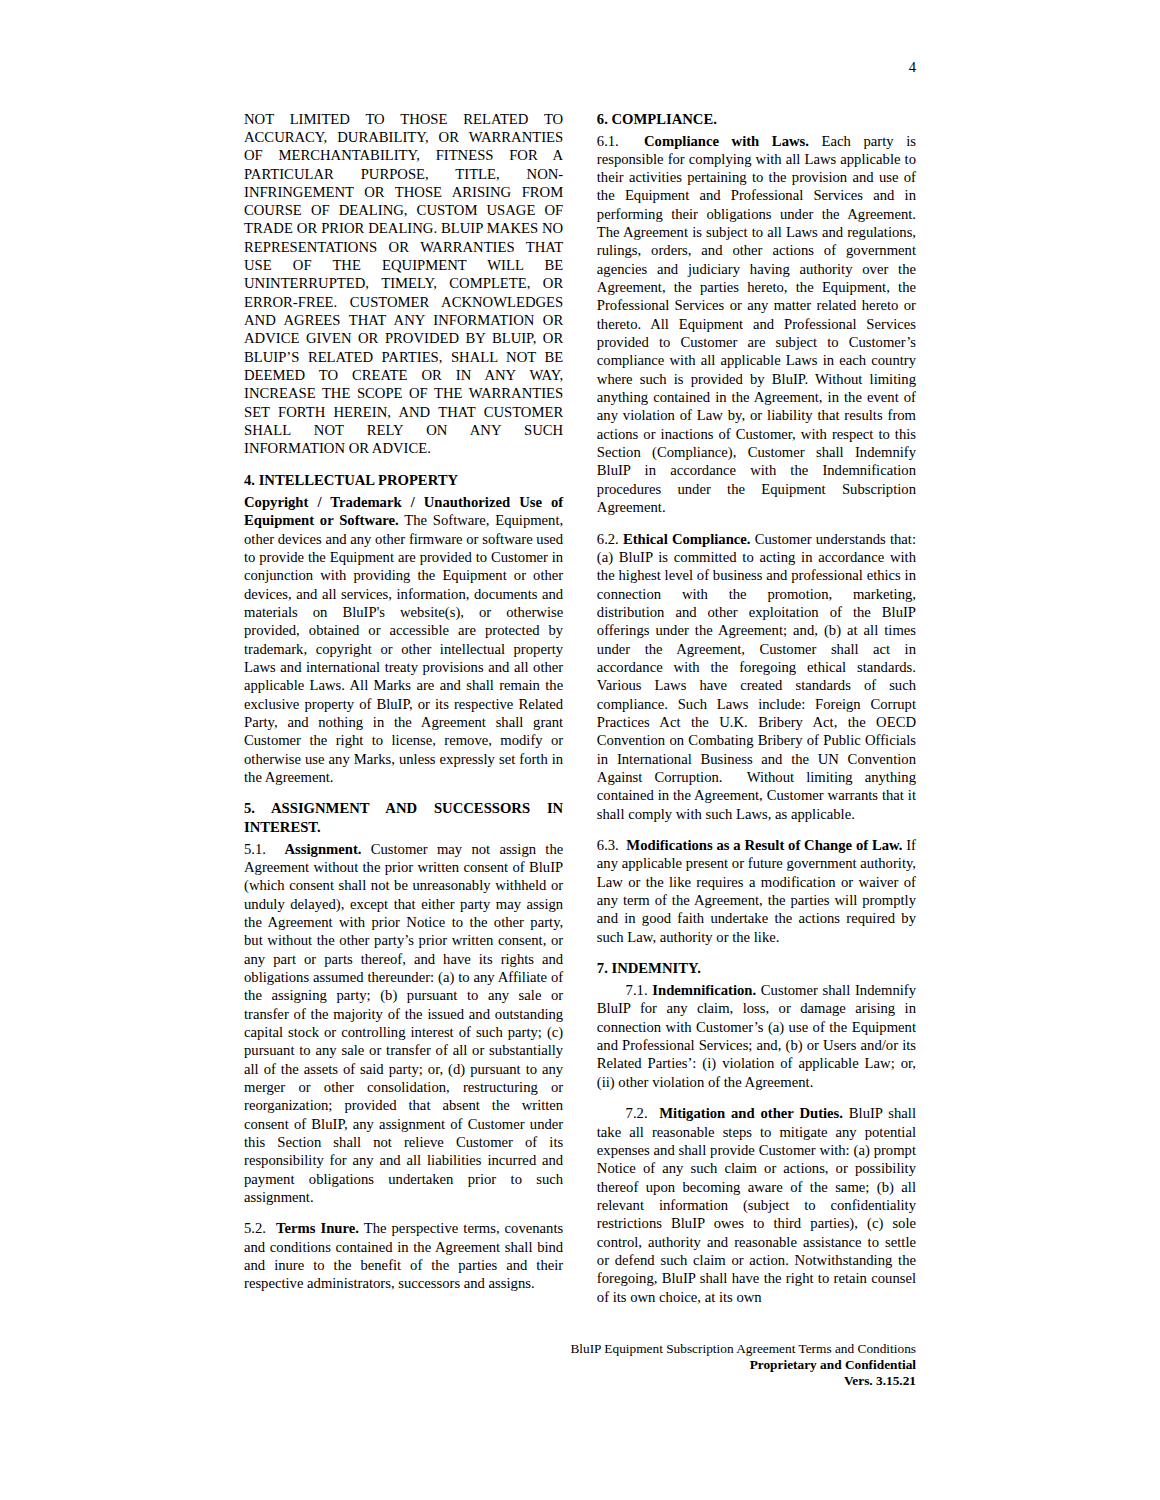4
NOT LIMITED TO THOSE RELATED TO ACCURACY, DURABILITY, OR WARRANTIES OF MERCHANTABILITY, FITNESS FOR A PARTICULAR PURPOSE, TITLE, NON-INFRINGEMENT OR THOSE ARISING FROM COURSE OF DEALING, CUSTOM USAGE OF TRADE OR PRIOR DEALING. BLUIP MAKES NO REPRESENTATIONS OR WARRANTIES THAT USE OF THE EQUIPMENT WILL BE UNINTERRUPTED, TIMELY, COMPLETE, OR ERROR-FREE. CUSTOMER ACKNOWLEDGES AND AGREES THAT ANY INFORMATION OR ADVICE GIVEN OR PROVIDED BY BLUIP, OR BLUIP’S RELATED PARTIES, SHALL NOT BE DEEMED TO CREATE OR IN ANY WAY, INCREASE THE SCOPE OF THE WARRANTIES SET FORTH HEREIN, AND THAT CUSTOMER SHALL NOT RELY ON ANY SUCH INFORMATION OR ADVICE.
4. Intellectual Property
Copyright / Trademark / Unauthorized Use of Equipment or Software. The Software, Equipment, other devices and any other firmware or software used to provide the Equipment are provided to Customer in conjunction with providing the Equipment or other devices, and all services, information, documents and materials on BluIP's website(s), or otherwise provided, obtained or accessible are protected by trademark, copyright or other intellectual property Laws and international treaty provisions and all other applicable Laws. All Marks are and shall remain the exclusive property of BluIP, or its respective Related Party, and nothing in the Agreement shall grant Customer the right to license, remove, modify or otherwise use any Marks, unless expressly set forth in the Agreement.
5. Assignment and Successors in Interest.
5.1. Assignment. Customer may not assign the Agreement without the prior written consent of BluIP (which consent shall not be unreasonably withheld or unduly delayed), except that either party may assign the Agreement with prior Notice to the other party, but without the other party’s prior written consent, or any part or parts thereof, and have its rights and obligations assumed thereunder: (a) to any Affiliate of the assigning party; (b) pursuant to any sale or transfer of the majority of the issued and outstanding capital stock or controlling interest of such party; (c) pursuant to any sale or transfer of all or substantially all of the assets of said party; or, (d) pursuant to any merger or other consolidation, restructuring or reorganization; provided that absent the written consent of BluIP, any assignment of Customer under this Section shall not relieve Customer of its responsibility for any and all liabilities incurred and payment obligations undertaken prior to such assignment.
5.2. Terms Inure. The perspective terms, covenants and conditions contained in the Agreement shall bind and inure to the benefit of the parties and their respective administrators, successors and assigns.
6. Compliance.
6.1. Compliance with Laws. Each party is responsible for complying with all Laws applicable to their activities pertaining to the provision and use of the Equipment and Professional Services and in performing their obligations under the Agreement. The Agreement is subject to all Laws and regulations, rulings, orders, and other actions of government agencies and judiciary having authority over the Agreement, the parties hereto, the Equipment, the Professional Services or any matter related hereto or thereto. All Equipment and Professional Services provided to Customer are subject to Customer’s compliance with all applicable Laws in each country where such is provided by BluIP. Without limiting anything contained in the Agreement, in the event of any violation of Law by, or liability that results from actions or inactions of Customer, with respect to this Section (Compliance), Customer shall Indemnify BluIP in accordance with the Indemnification procedures under the Equipment Subscription Agreement.
6.2. Ethical Compliance. Customer understands that: (a) BluIP is committed to acting in accordance with the highest level of business and professional ethics in connection with the promotion, marketing, distribution and other exploitation of the BluIP offerings under the Agreement; and, (b) at all times under the Agreement, Customer shall act in accordance with the foregoing ethical standards. Various Laws have created standards of such compliance. Such Laws include: Foreign Corrupt Practices Act the U.K. Bribery Act, the OECD Convention on Combating Bribery of Public Officials in International Business and the UN Convention Against Corruption. Without limiting anything contained in the Agreement, Customer warrants that it shall comply with such Laws, as applicable.
6.3. Modifications as a Result of Change of Law. If any applicable present or future government authority, Law or the like requires a modification or waiver of any term of the Agreement, the parties will promptly and in good faith undertake the actions required by such Law, authority or the like.
7. Indemnity.
7.1. Indemnification. Customer shall Indemnify BluIP for any claim, loss, or damage arising in connection with Customer’s (a) use of the Equipment and Professional Services; and, (b) or Users and/or its Related Parties’: (i) violation of applicable Law; or, (ii) other violation of the Agreement.
7.2. Mitigation and other Duties. BluIP shall take all reasonable steps to mitigate any potential expenses and shall provide Customer with: (a) prompt Notice of any such claim or actions, or possibility thereof upon becoming aware of the same; (b) all relevant information (subject to confidentiality restrictions BluIP owes to third parties), (c) sole control, authority and reasonable assistance to settle or defend such claim or action. Notwithstanding the foregoing, BluIP shall have the right to retain counsel of its own choice, at its own
BluIP Equipment Subscription Agreement Terms and Conditions
Proprietary and Confidential
Vers. 3.15.21